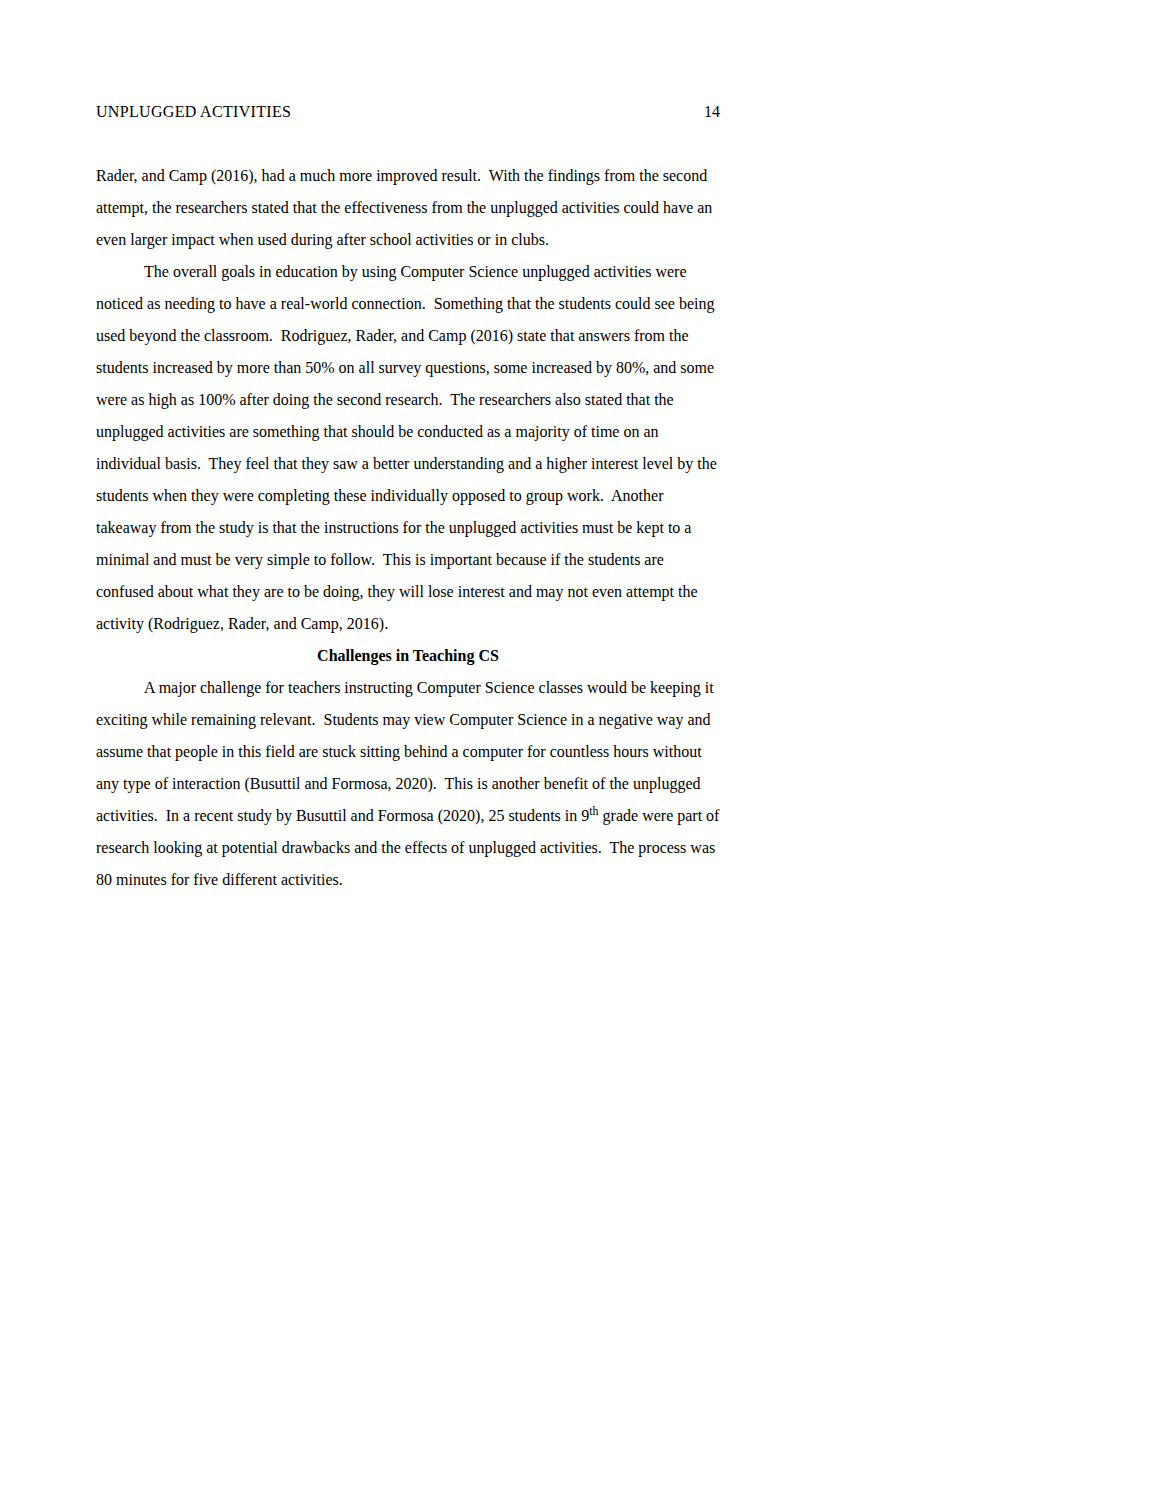Unplugged Activities 14
Rader, and Camp (2016), had a much more improved result. With the findings from the second attempt, the researchers stated that the effectiveness from the unplugged activities could have an even larger impact when used during after school activities or in clubs.
The overall goals in education by using Computer Science unplugged activities were noticed as needing to have a real-world connection. Something that the students could see being used beyond the classroom. Rodriguez, Rader, and Camp (2016) state that answers from the students increased by more than 50% on all survey questions, some increased by 80%, and some were as high as 100% after doing the second research. The researchers also stated that the unplugged activities are something that should be conducted as a majority of time on an individual basis. They feel that they saw a better understanding and a higher interest level by the students when they were completing these individually opposed to group work. Another takeaway from the study is that the instructions for the unplugged activities must be kept to a minimal and must be very simple to follow. This is important because if the students are confused about what they are to be doing, they will lose interest and may not even attempt the activity (Rodriguez, Rader, and Camp, 2016).
Challenges in Teaching CS
A major challenge for teachers instructing Computer Science classes would be keeping it exciting while remaining relevant. Students may view Computer Science in a negative way and assume that people in this field are stuck sitting behind a computer for countless hours without any type of interaction (Busuttil and Formosa, 2020). This is another benefit of the unplugged activities. In a recent study by Busuttil and Formosa (2020), 25 students in 9th grade were part of research looking at potential drawbacks and the effects of unplugged activities. The process was 80 minutes for five different activities.